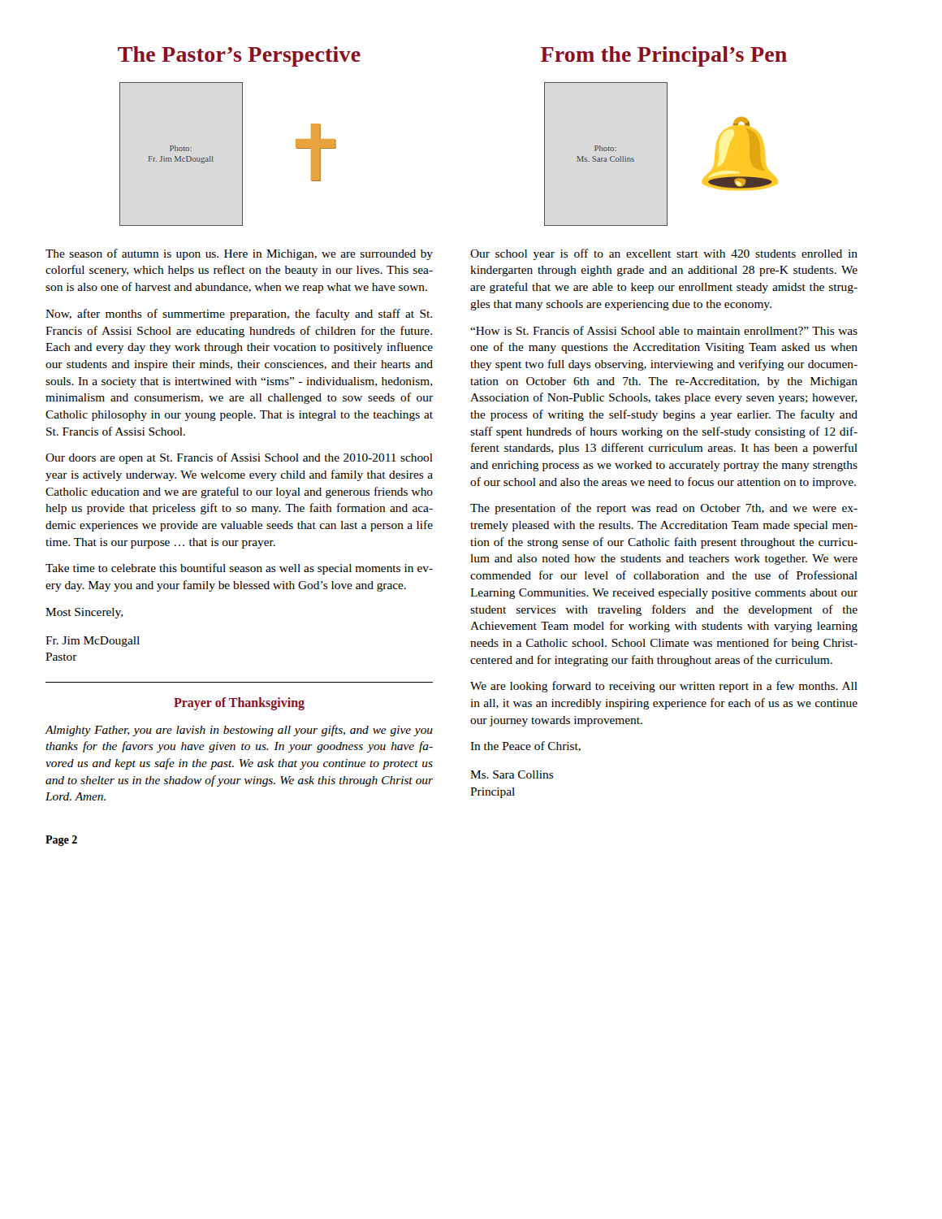The Pastor’s Perspective
Photo:
Fr. Jim McDougall
✝
The season of autumn is upon us. Here in Michigan, we are surrounded by colorful scenery, which helps us reflect on the beauty in our lives. This season is also one of harvest and abundance, when we reap what we have sown.
Now, after months of summertime preparation, the faculty and staff at St. Francis of Assisi School are educating hundreds of children for the future. Each and every day they work through their vocation to positively influence our students and inspire their minds, their consciences, and their hearts and souls. In a society that is intertwined with “isms” - individualism, hedonism, minimalism and consumerism, we are all challenged to sow seeds of our Catholic philosophy in our young people. That is integral to the teachings at St. Francis of Assisi School.
Our doors are open at St. Francis of Assisi School and the 2010-2011 school year is actively underway. We welcome every child and family that desires a Catholic education and we are grateful to our loyal and generous friends who help us provide that priceless gift to so many. The faith formation and academic experiences we provide are valuable seeds that can last a person a life time. That is our purpose … that is our prayer.
Take time to celebrate this bountiful season as well as special moments in every day. May you and your family be blessed with God’s love and grace.
Most Sincerely,
Fr. Jim McDougall
Pastor
Prayer of Thanksgiving
Almighty Father, you are lavish in bestowing all your gifts, and we give you thanks for the favors you have given to us. In your goodness you have favored us and kept us safe in the past. We ask that you continue to protect us and to shelter us in the shadow of your wings. We ask this through Christ our Lord. Amen.
Page 2
From the Principal’s Pen
Photo:
Ms. Sara Collins
🔔
Our school year is off to an excellent start with 420 students enrolled in kindergarten through eighth grade and an additional 28 pre-K students. We are grateful that we are able to keep our enrollment steady amidst the struggles that many schools are experiencing due to the economy.
“How is St. Francis of Assisi School able to maintain enrollment?” This was one of the many questions the Accreditation Visiting Team asked us when they spent two full days observing, interviewing and verifying our documentation on October 6th and 7th. The re-Accreditation, by the Michigan Association of Non-Public Schools, takes place every seven years; however, the process of writing the self-study begins a year earlier. The faculty and staff spent hundreds of hours working on the self-study consisting of 12 different standards, plus 13 different curriculum areas. It has been a powerful and enriching process as we worked to accurately portray the many strengths of our school and also the areas we need to focus our attention on to improve.
The presentation of the report was read on October 7th, and we were extremely pleased with the results. The Accreditation Team made special mention of the strong sense of our Catholic faith present throughout the curriculum and also noted how the students and teachers work together. We were commended for our level of collaboration and the use of Professional Learning Communities. We received especially positive comments about our student services with traveling folders and the development of the Achievement Team model for working with students with varying learning needs in a Catholic school. School Climate was mentioned for being Christ-centered and for integrating our faith throughout areas of the curriculum.
We are looking forward to receiving our written report in a few months. All in all, it was an incredibly inspiring experience for each of us as we continue our journey towards improvement.
In the Peace of Christ,
Ms. Sara Collins
Principal